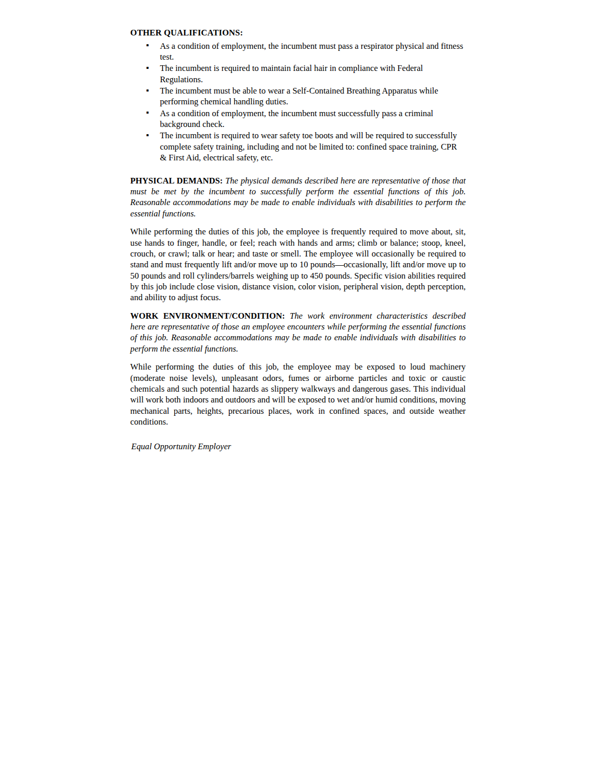OTHER QUALIFICATIONS:
As a condition of employment, the incumbent must pass a respirator physical and fitness test.
The incumbent is required to maintain facial hair in compliance with Federal Regulations.
The incumbent must be able to wear a Self-Contained Breathing Apparatus while performing chemical handling duties.
As a condition of employment, the incumbent must successfully pass a criminal background check.
The incumbent is required to wear safety toe boots and will be required to successfully complete safety training, including and not be limited to: confined space training, CPR & First Aid, electrical safety, etc.
PHYSICAL DEMANDS: The physical demands described here are representative of those that must be met by the incumbent to successfully perform the essential functions of this job. Reasonable accommodations may be made to enable individuals with disabilities to perform the essential functions.
While performing the duties of this job, the employee is frequently required to move about, sit, use hands to finger, handle, or feel; reach with hands and arms; climb or balance; stoop, kneel, crouch, or crawl; talk or hear; and taste or smell. The employee will occasionally be required to stand and must frequently lift and/or move up to 10 pounds—occasionally, lift and/or move up to 50 pounds and roll cylinders/barrels weighing up to 450 pounds. Specific vision abilities required by this job include close vision, distance vision, color vision, peripheral vision, depth perception, and ability to adjust focus.
WORK ENVIRONMENT/CONDITION: The work environment characteristics described here are representative of those an employee encounters while performing the essential functions of this job. Reasonable accommodations may be made to enable individuals with disabilities to perform the essential functions.
While performing the duties of this job, the employee may be exposed to loud machinery (moderate noise levels), unpleasant odors, fumes or airborne particles and toxic or caustic chemicals and such potential hazards as slippery walkways and dangerous gases. This individual will work both indoors and outdoors and will be exposed to wet and/or humid conditions, moving mechanical parts, heights, precarious places, work in confined spaces, and outside weather conditions.
Equal Opportunity Employer